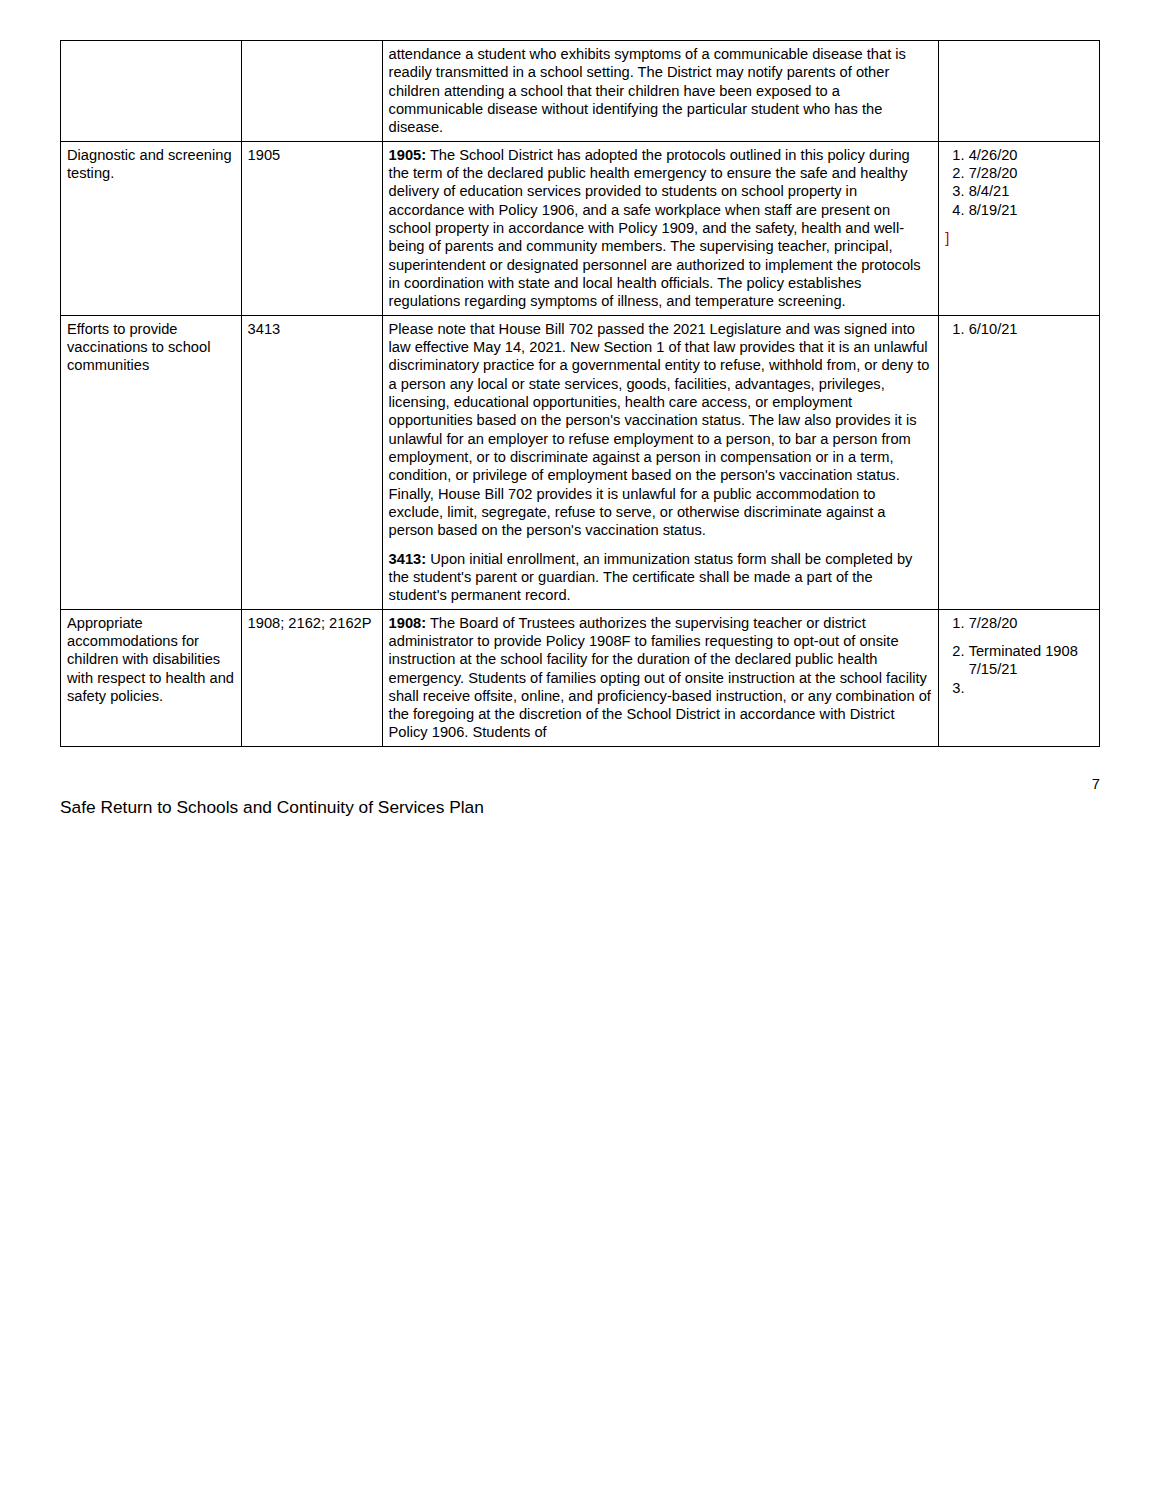| | | attendance a student who exhibits symptoms of a communicable disease that is readily transmitted in a school setting. The District may notify parents of other children attending a school that their children have been exposed to a communicable disease without identifying the particular student who has the disease. | |
| Diagnostic and screening testing. | 1905 | 1905: The School District has adopted the protocols outlined in this policy during the term of the declared public health emergency to ensure the safe and healthy delivery of education services provided to students on school property in accordance with Policy 1906, and a safe workplace when staff are present on school property in accordance with Policy 1909, and the safety, health and well-being of parents and community members. The supervising teacher, principal, superintendent or designated personnel are authorized to implement the protocols in coordination with state and local health officials. The policy establishes regulations regarding symptoms of illness, and temperature screening. | 4/26/20 7/28/20 8/4/21 8/19/21 ] |
| Efforts to provide vaccinations to school communities | 3413 | Please note that House Bill 702 passed the 2021 Legislature and was signed into law effective May 14, 2021. New Section 1 of that law provides that it is an unlawful discriminatory practice for a governmental entity to refuse, withhold from, or deny to a person any local or state services, goods, facilities, advantages, privileges, licensing, educational opportunities, health care access, or employment opportunities based on the person's vaccination status. The law also provides it is unlawful for an employer to refuse employment to a person, to bar a person from employment, or to discriminate against a person in compensation or in a term, condition, or privilege of employment based on the person's vaccination status. Finally, House Bill 702 provides it is unlawful for a public accommodation to exclude, limit, segregate, refuse to serve, or otherwise discriminate against a person based on the person's vaccination status. 3413: Upon initial enrollment, an immunization status form shall be completed by the student's parent or guardian. The certificate shall be made a part of the student's permanent record. | 6/10/21 |
| Appropriate accommodations for children with disabilities with respect to health and safety policies. | 1908; 2162; 2162P | 1908: The Board of Trustees authorizes the supervising teacher or district administrator to provide Policy 1908F to families requesting to opt-out of onsite instruction at the school facility for the duration of the declared public health emergency. Students of families opting out of onsite instruction at the school facility shall receive offsite, online, and proficiency-based instruction, or any combination of the foregoing at the discretion of the School District in accordance with District Policy 1906. Students of | 7/28/20 Terminated 1908 7/15/21 |
7
Safe Return to Schools and Continuity of Services Plan